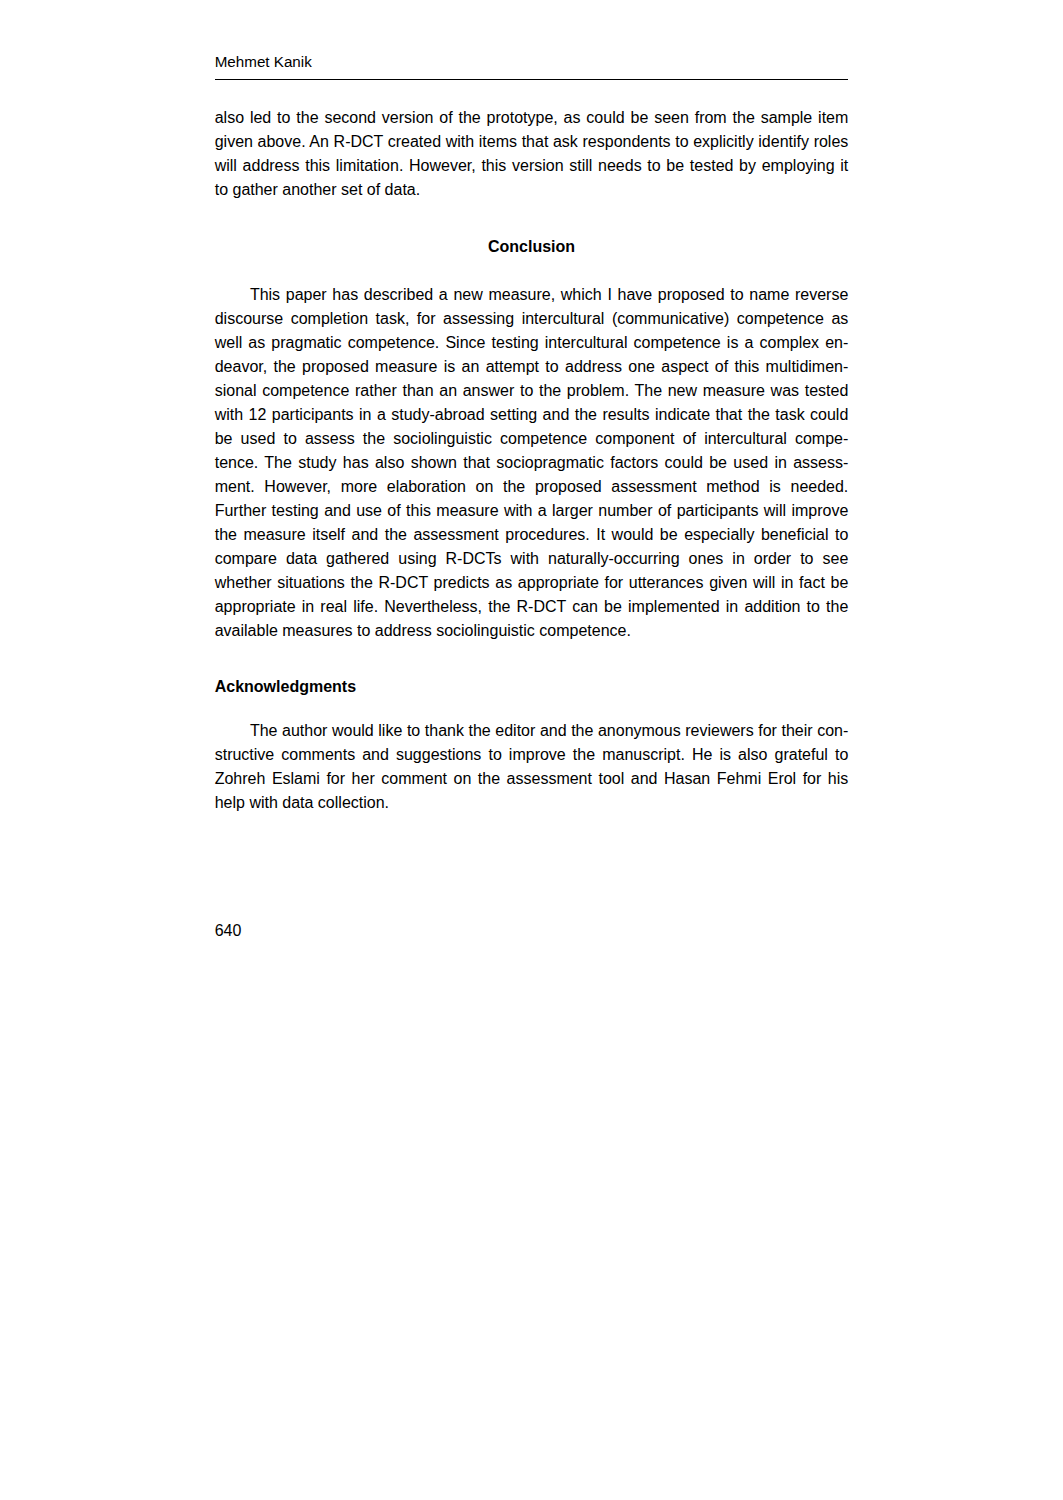Mehmet Kanik
also led to the second version of the prototype, as could be seen from the sample item given above. An R-DCT created with items that ask respondents to explicitly identify roles will address this limitation. However, this version still needs to be tested by employing it to gather another set of data.
Conclusion
This paper has described a new measure, which I have proposed to name reverse discourse completion task, for assessing intercultural (communicative) competence as well as pragmatic competence. Since testing intercultural competence is a complex endeavor, the proposed measure is an attempt to address one aspect of this multidimensional competence rather than an answer to the problem. The new measure was tested with 12 participants in a study-abroad setting and the results indicate that the task could be used to assess the sociolinguistic competence component of intercultural competence. The study has also shown that sociopragmatic factors could be used in assessment. However, more elaboration on the proposed assessment method is needed. Further testing and use of this measure with a larger number of participants will improve the measure itself and the assessment procedures. It would be especially beneficial to compare data gathered using R-DCTs with naturally-occurring ones in order to see whether situations the R-DCT predicts as appropriate for utterances given will in fact be appropriate in real life. Nevertheless, the R-DCT can be implemented in addition to the available measures to address sociolinguistic competence.
Acknowledgments
The author would like to thank the editor and the anonymous reviewers for their constructive comments and suggestions to improve the manuscript. He is also grateful to Zohreh Eslami for her comment on the assessment tool and Hasan Fehmi Erol for his help with data collection.
640